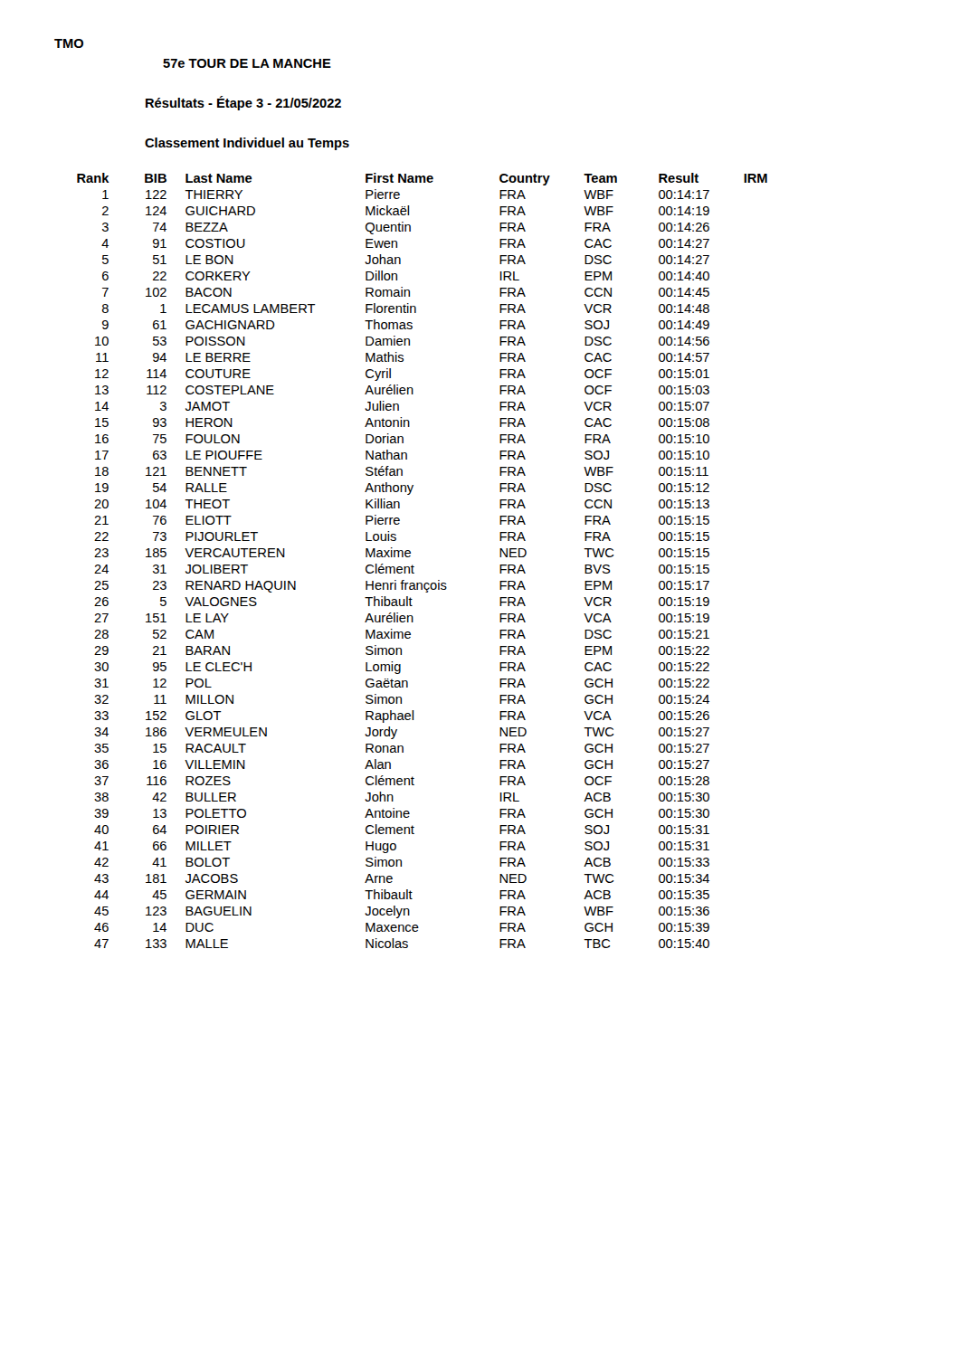TMO
57e TOUR DE LA MANCHE
Résultats - Étape 3 - 21/05/2022
Classement Individuel au Temps
| Rank | BIB | Last Name | First Name | Country | Team | Result | IRM |
| --- | --- | --- | --- | --- | --- | --- | --- |
| 1 | 122 | THIERRY | Pierre | FRA | WBF | 00:14:17 | |
| 2 | 124 | GUICHARD | Mickaël | FRA | WBF | 00:14:19 | |
| 3 | 74 | BEZZA | Quentin | FRA | FRA | 00:14:26 | |
| 4 | 91 | COSTIOU | Ewen | FRA | CAC | 00:14:27 | |
| 5 | 51 | LE BON | Johan | FRA | DSC | 00:14:27 | |
| 6 | 22 | CORKERY | Dillon | IRL | EPM | 00:14:40 | |
| 7 | 102 | BACON | Romain | FRA | CCN | 00:14:45 | |
| 8 | 1 | LECAMUS LAMBERT | Florentin | FRA | VCR | 00:14:48 | |
| 9 | 61 | GACHIGNARD | Thomas | FRA | SOJ | 00:14:49 | |
| 10 | 53 | POISSON | Damien | FRA | DSC | 00:14:56 | |
| 11 | 94 | LE BERRE | Mathis | FRA | CAC | 00:14:57 | |
| 12 | 114 | COUTURE | Cyril | FRA | OCF | 00:15:01 | |
| 13 | 112 | COSTEPLANE | Aurélien | FRA | OCF | 00:15:03 | |
| 14 | 3 | JAMOT | Julien | FRA | VCR | 00:15:07 | |
| 15 | 93 | HERON | Antonin | FRA | CAC | 00:15:08 | |
| 16 | 75 | FOULON | Dorian | FRA | FRA | 00:15:10 | |
| 17 | 63 | LE PIOUFFE | Nathan | FRA | SOJ | 00:15:10 | |
| 18 | 121 | BENNETT | Stéfan | FRA | WBF | 00:15:11 | |
| 19 | 54 | RALLE | Anthony | FRA | DSC | 00:15:12 | |
| 20 | 104 | THEOT | Killian | FRA | CCN | 00:15:13 | |
| 21 | 76 | ELIOTT | Pierre | FRA | FRA | 00:15:15 | |
| 22 | 73 | PIJOURLET | Louis | FRA | FRA | 00:15:15 | |
| 23 | 185 | VERCAUTEREN | Maxime | NED | TWC | 00:15:15 | |
| 24 | 31 | JOLIBERT | Clément | FRA | BVS | 00:15:15 | |
| 25 | 23 | RENARD HAQUIN | Henri françois | FRA | EPM | 00:15:17 | |
| 26 | 5 | VALOGNES | Thibault | FRA | VCR | 00:15:19 | |
| 27 | 151 | LE LAY | Aurélien | FRA | VCA | 00:15:19 | |
| 28 | 52 | CAM | Maxime | FRA | DSC | 00:15:21 | |
| 29 | 21 | BARAN | Simon | FRA | EPM | 00:15:22 | |
| 30 | 95 | LE CLEC'H | Lomig | FRA | CAC | 00:15:22 | |
| 31 | 12 | POL | Gaëtan | FRA | GCH | 00:15:22 | |
| 32 | 11 | MILLON | Simon | FRA | GCH | 00:15:24 | |
| 33 | 152 | GLOT | Raphael | FRA | VCA | 00:15:26 | |
| 34 | 186 | VERMEULEN | Jordy | NED | TWC | 00:15:27 | |
| 35 | 15 | RACAULT | Ronan | FRA | GCH | 00:15:27 | |
| 36 | 16 | VILLEMIN | Alan | FRA | GCH | 00:15:27 | |
| 37 | 116 | ROZES | Clément | FRA | OCF | 00:15:28 | |
| 38 | 42 | BULLER | John | IRL | ACB | 00:15:30 | |
| 39 | 13 | POLETTO | Antoine | FRA | GCH | 00:15:30 | |
| 40 | 64 | POIRIER | Clement | FRA | SOJ | 00:15:31 | |
| 41 | 66 | MILLET | Hugo | FRA | SOJ | 00:15:31 | |
| 42 | 41 | BOLOT | Simon | FRA | ACB | 00:15:33 | |
| 43 | 181 | JACOBS | Arne | NED | TWC | 00:15:34 | |
| 44 | 45 | GERMAIN | Thibault | FRA | ACB | 00:15:35 | |
| 45 | 123 | BAGUELIN | Jocelyn | FRA | WBF | 00:15:36 | |
| 46 | 14 | DUC | Maxence | FRA | GCH | 00:15:39 | |
| 47 | 133 | MALLE | Nicolas | FRA | TBC | 00:15:40 | |